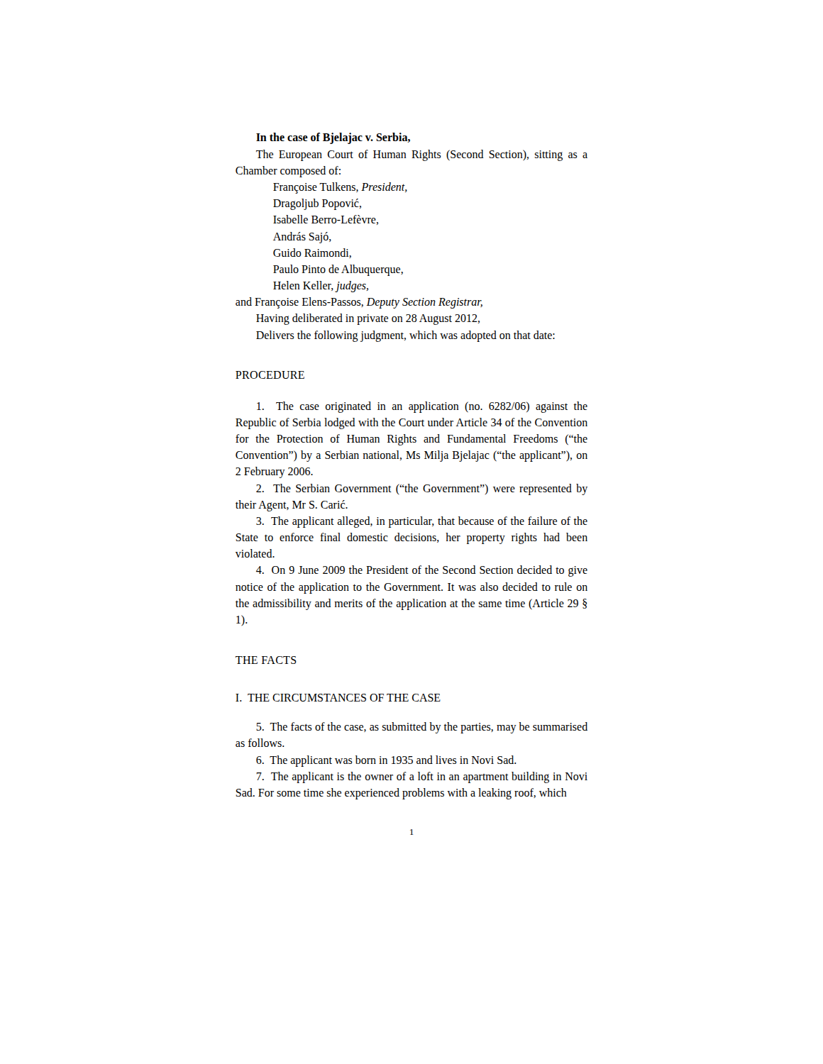In the case of Bjelajac v. Serbia,
The European Court of Human Rights (Second Section), sitting as a Chamber composed of:
Françoise Tulkens, President,
Dragoljub Popović,
Isabelle Berro-Lefèvre,
András Sajó,
Guido Raimondi,
Paulo Pinto de Albuquerque,
Helen Keller, judges,
and Françoise Elens-Passos, Deputy Section Registrar,
Having deliberated in private on 28 August 2012,
Delivers the following judgment, which was adopted on that date:
PROCEDURE
1. The case originated in an application (no. 6282/06) against the Republic of Serbia lodged with the Court under Article 34 of the Convention for the Protection of Human Rights and Fundamental Freedoms (“the Convention”) by a Serbian national, Ms Milja Bjelajac (“the applicant”), on 2 February 2006.
2. The Serbian Government (“the Government”) were represented by their Agent, Mr S. Carić.
3. The applicant alleged, in particular, that because of the failure of the State to enforce final domestic decisions, her property rights had been violated.
4. On 9 June 2009 the President of the Second Section decided to give notice of the application to the Government. It was also decided to rule on the admissibility and merits of the application at the same time (Article 29 § 1).
THE FACTS
I. THE CIRCUMSTANCES OF THE CASE
5. The facts of the case, as submitted by the parties, may be summarised as follows.
6. The applicant was born in 1935 and lives in Novi Sad.
7. The applicant is the owner of a loft in an apartment building in Novi Sad. For some time she experienced problems with a leaking roof, which
1